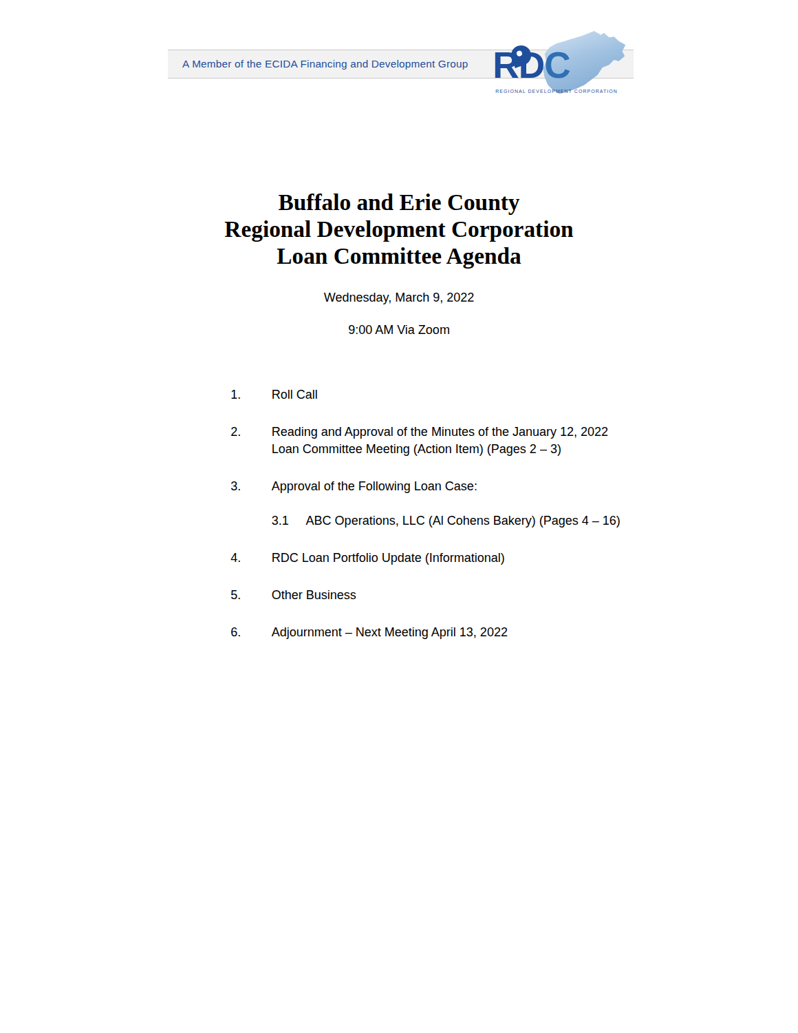A Member of the ECIDA Financing and Development Group
RDC
REGIONAL DEVELOPMENT CORPORATION
Buffalo and Erie County
Regional Development Corporation
Loan Committee Agenda
Wednesday, March 9, 2022
9:00 AM Via Zoom
1. Roll Call
2. Reading and Approval of the Minutes of the January 12, 2022 Loan Committee Meeting (Action Item) (Pages 2 – 3)
3. Approval of the Following Loan Case:
3.1 ABC Operations, LLC (Al Cohens Bakery) (Pages 4 – 16)
4. RDC Loan Portfolio Update (Informational)
5. Other Business
6. Adjournment – Next Meeting April 13, 2022